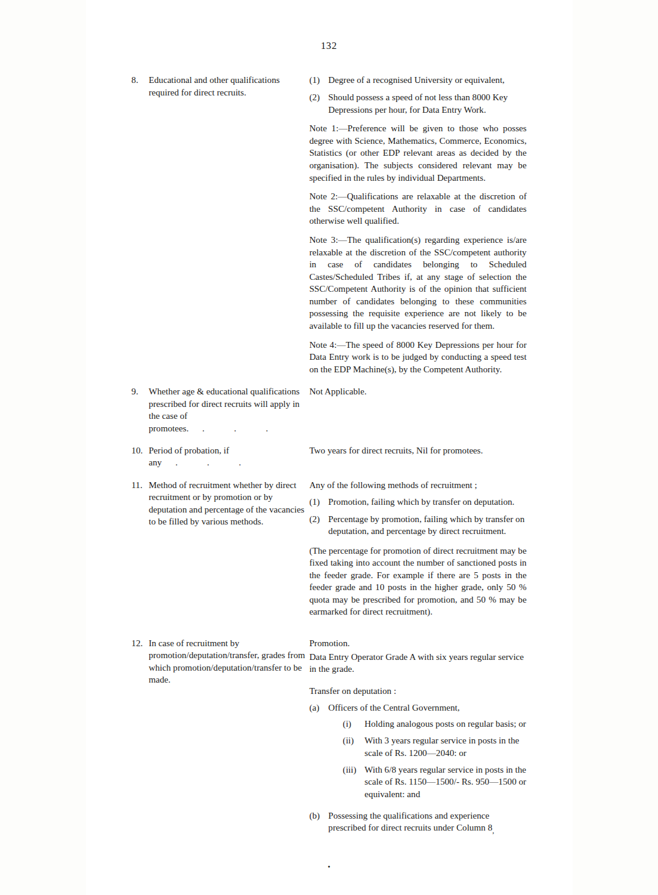132
| 8. Educational and other qualifications required for direct recruits. | (1) Degree of a recognised University or equivalent, (2) Should possess a speed of not less than 8000 Key Depressions per hour, for Data Entry Work. Note 1:— Preference will be given to those who posses degree with Science, Mathematics, Commerce, Economics, Statistics (or other EDP relevant areas as decided by the organisation). The subjects considered relevant may be specified in the rules by individual Departments. Note 2:— Qualifications are relaxable at the discretion of the SSC/competent Authority in case of candidates otherwise well qualified. Note 3:— The qualification(s) regarding experience is/are relaxable at the discretion of the SSC/competent authority in case of candidates belonging to Scheduled Castes/Scheduled Tribes if, at any stage of selection the SSC/Competent Authority is of the opinion that sufficient number of candidates belonging to these communities possessing the requisite experience are not likely to be available to fill up the vacancies reserved for them. Note 4:— The speed of 8000 Key Depressions per hour for Data Entry work is to be judged by conducting a speed test on the EDP Machine(s), by the Competent Authority. |
| 9. Whether age & educational qualifications prescribed for direct recruits will apply in the case of promotees. . . . | Not Applicable. |
| 10. Period of probation, if any . . . | Two years for direct recruits, Nil for promotees. |
| 11. Method of recruitment whether by direct recruitment or by promotion or by deputation and percentage of the vacancies to be filled by various methods. | Any of the following methods of recruitment ; (1) Promotion, failing which by transfer on deputation. (2) Percentage by promotion, failing which by transfer on deputation, and percentage by direct recruitment. (The percentage for promotion of direct recruitment may be fixed taking into account the number of sanctioned posts in the feeder grade. For example if there are 5 posts in the feeder grade and 10 posts in the higher grade, only 50 % quota may be prescribed for promotion, and 50 % may be earmarked for direct recruitment). |
| 12. In case of recruitment by promotion/deputation/transfer, grades from which promotion/deputation/transfer to be made. | Promotion. Data Entry Operator Grade A with six years regular service in the grade. Transfer on deputation : (a) Officers of the Central Government, (i) Holding analogous posts on regular basis; or (ii) With 3 years regular service in posts in the scale of Rs. 1200—2040: or (iii) With 6/8 years regular service in posts in the scale of Rs. 1150—1500/- Rs. 950—1500 or equivalent: and (b) Possessing the qualifications and experience prescribed for direct recruits under Column 8 , |
•